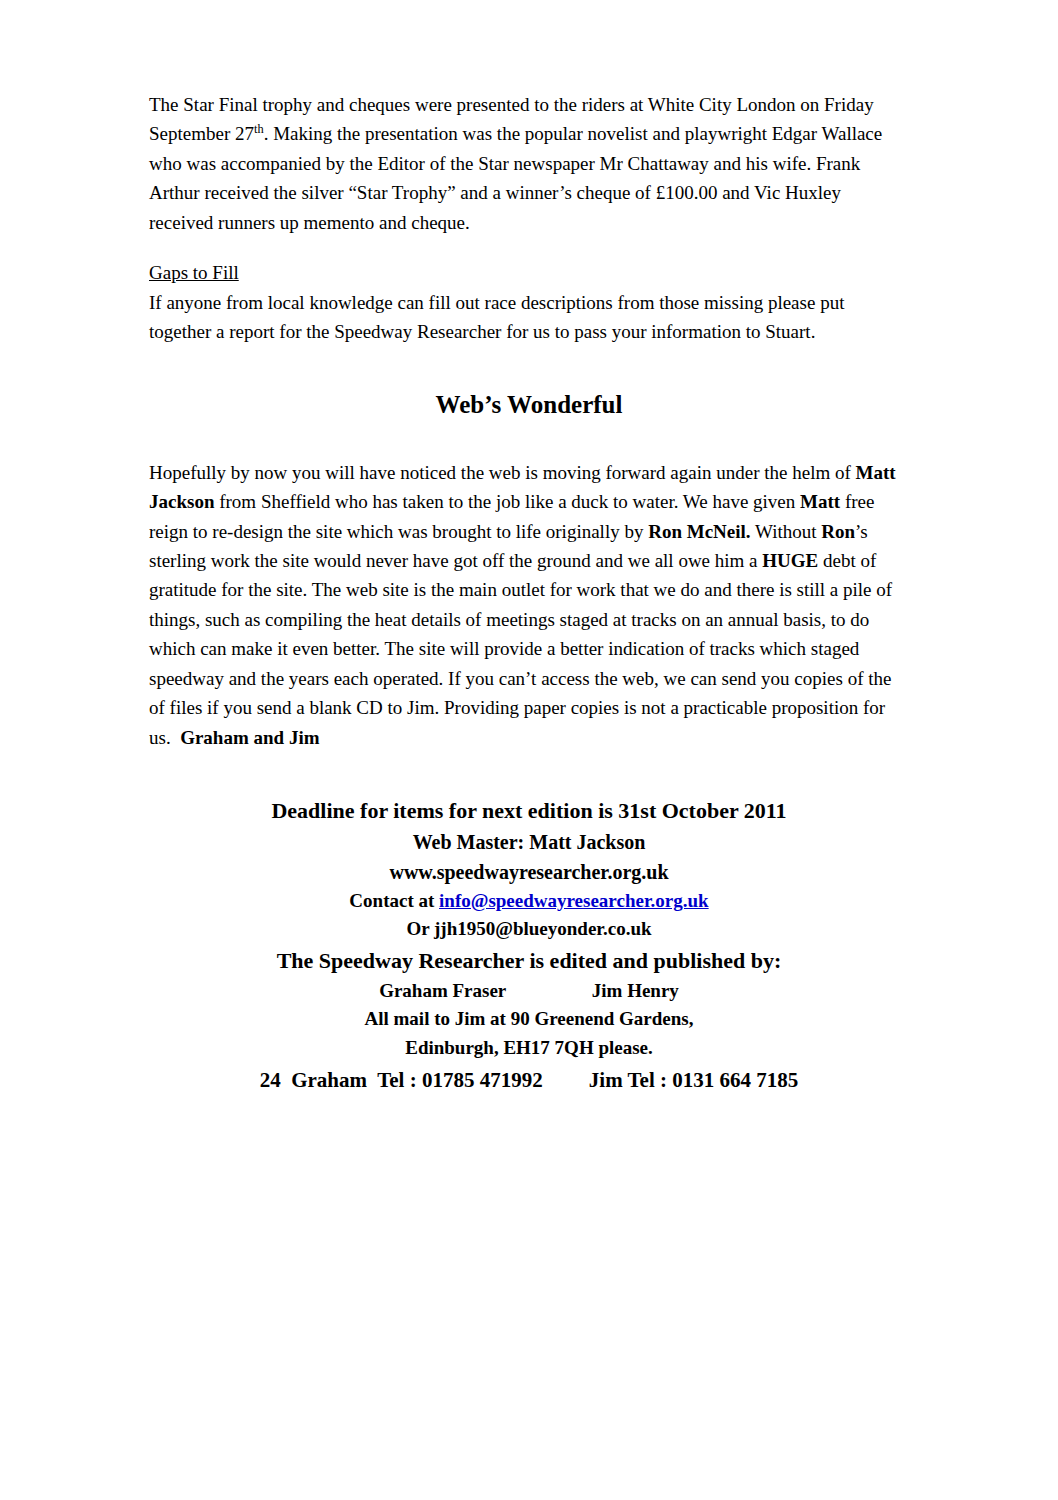The Star Final trophy and cheques were presented to the riders at White City London on Friday September 27th. Making the presentation was the popular novelist and playwright Edgar Wallace who was accompanied by the Editor of the Star newspaper Mr Chattaway and his wife. Frank Arthur received the silver “Star Trophy” and a winner’s cheque of £100.00 and Vic Huxley received runners up memento and cheque.
Gaps to Fill
If anyone from local knowledge can fill out race descriptions from those missing please put together a report for the Speedway Researcher for us to pass your information to Stuart.
Web’s Wonderful
Hopefully by now you will have noticed the web is moving forward again under the helm of Matt Jackson from Sheffield who has taken to the job like a duck to water. We have given Matt free reign to re-design the site which was brought to life originally by Ron McNeil. Without Ron’s sterling work the site would never have got off the ground and we all owe him a HUGE debt of gratitude for the site. The web site is the main outlet for work that we do and there is still a pile of things, such as compiling the heat details of meetings staged at tracks on an annual basis, to do which can make it even better. The site will provide a better indication of tracks which staged speedway and the years each operated. If you can’t access the web, we can send you copies of the of files if you send a blank CD to Jim. Providing paper copies is not a practicable proposition for us. Graham and Jim
Deadline for items for next edition is 31st October 2011 Web Master: Matt Jackson www.speedwayresearcher.org.uk Contact at info@speedwayresearcher.org.uk Or jjh1950@blueyonder.co.uk The Speedway Researcher is edited and published by: Graham Fraser Jim Henry All mail to Jim at 90 Greenend Gardens, Edinburgh, EH17 7QH please. 24 Graham Tel : 01785 471992 Jim Tel : 0131 664 7185